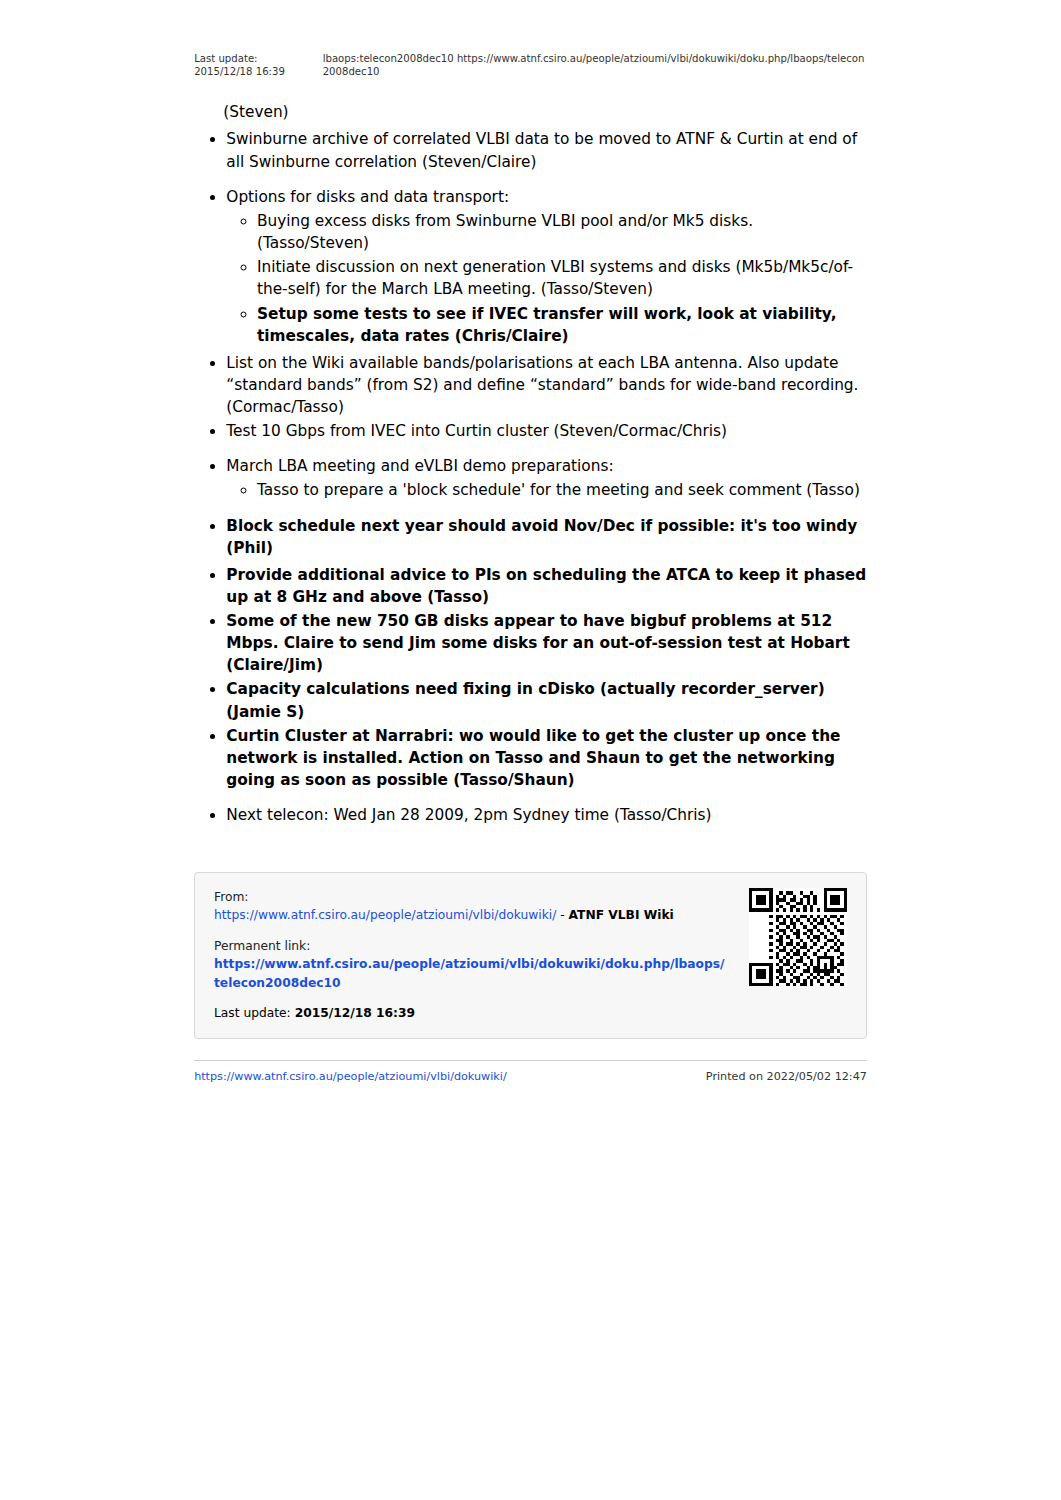Last update:
2015/12/18 16:39
lbaops:telecon2008dec10 https://www.atnf.csiro.au/people/atzioumi/vlbi/dokuwiki/doku.php/lbaops/telecon2008dec10
(Steven)
Swinburne archive of correlated VLBI data to be moved to ATNF & Curtin at end of all Swinburne correlation (Steven/Claire)
Options for disks and data transport:
Buying excess disks from Swinburne VLBI pool and/or Mk5 disks. (Tasso/Steven)
Initiate discussion on next generation VLBI systems and disks (Mk5b/Mk5c/of-the-self) for the March LBA meeting. (Tasso/Steven)
Setup some tests to see if IVEC transfer will work, look at viability, timescales, data rates (Chris/Claire)
List on the Wiki available bands/polarisations at each LBA antenna. Also update “standard bands” (from S2) and define “standard” bands for wide-band recording. (Cormac/Tasso)
Test 10 Gbps from IVEC into Curtin cluster (Steven/Cormac/Chris)
March LBA meeting and eVLBI demo preparations:
Tasso to prepare a 'block schedule' for the meeting and seek comment (Tasso)
Block schedule next year should avoid Nov/Dec if possible: it's too windy (Phil)
Provide additional advice to PIs on scheduling the ATCA to keep it phased up at 8 GHz and above (Tasso)
Some of the new 750 GB disks appear to have bigbuf problems at 512 Mbps. Claire to send Jim some disks for an out-of-session test at Hobart (Claire/Jim)
Capacity calculations need fixing in cDisko (actually recorder_server) (Jamie S)
Curtin Cluster at Narrabri: wo would like to get the cluster up once the network is installed. Action on Tasso and Shaun to get the networking going as soon as possible (Tasso/Shaun)
Next telecon: Wed Jan 28 2009, 2pm Sydney time (Tasso/Chris)
From:
https://www.atnf.csiro.au/people/atzioumi/vlbi/dokuwiki/ - ATNF VLBI Wiki
Permanent link:
https://www.atnf.csiro.au/people/atzioumi/vlbi/dokuwiki/doku.php/lbaops/telecon2008dec10
Last update: 2015/12/18 16:39
https://www.atnf.csiro.au/people/atzioumi/vlbi/dokuwiki/
Printed on 2022/05/02 12:47